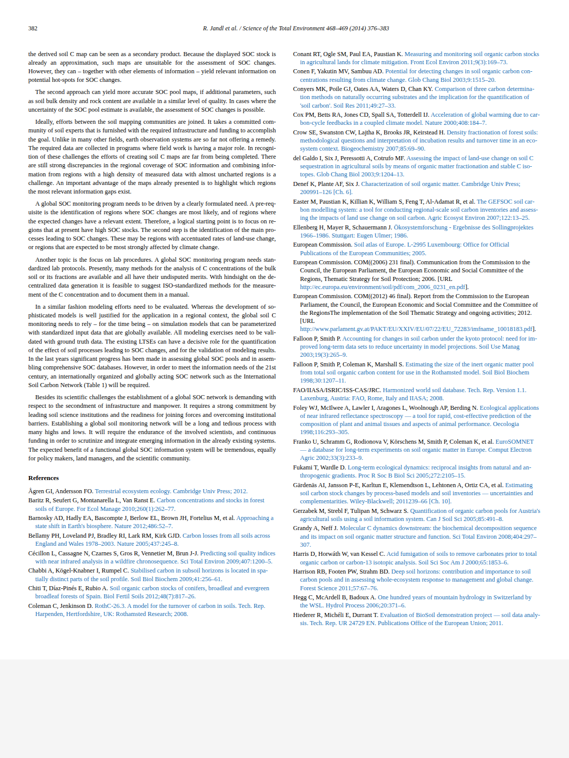382 R. Jandl et al. / Science of the Total Environment 468–469 (2014) 376–383
the derived soil C map can be seen as a secondary product. Because the displayed SOC stock is already an approximation, such maps are unsuitable for the assessment of SOC changes. However, they can – together with other elements of information – yield relevant information on potential hot-spots for SOC changes.
The second approach can yield more accurate SOC pool maps, if additional parameters, such as soil bulk density and rock content are available in a similar level of quality. In cases where the uncertainty of the SOC pool estimate is available, the assessment of SOC changes is possible.
Ideally, efforts between the soil mapping communities are joined. It takes a committed community of soil experts that is furnished with the required infrastructure and funding to accomplish the goal. Unlike in many other fields, earth observation systems are so far not offering a remedy. The required data are collected in programs where field work is having a major role. In recognition of these challenges the efforts of creating soil C maps are far from being completed. There are still strong discrepancies in the regional coverage of SOC information and combining information from regions with a high density of measured data with almost uncharted regions is a challenge. An important advantage of the maps already presented is to highlight which regions the most relevant information gaps exist.
A global SOC monitoring program needs to be driven by a clearly formulated need. A pre-requisite is the identification of regions where SOC changes are most likely, and of regions where the expected changes have a relevant extent. Therefore, a logical starting point is to focus on regions that at present have high SOC stocks. The second step is the identification of the main processes leading to SOC changes. These may be regions with accentuated rates of land-use change, or regions that are expected to be most strongly affected by climate change.
Another topic is the focus on lab procedures. A global SOC monitoring program needs standardized lab protocols. Presently, many methods for the analysis of C concentrations of the bulk soil or its fractions are available and all have their undisputed merits. With hindsight on the decentralized data generation it is feasible to suggest ISO-standardized methods for the measurement of the C concentration and to document them in a manual.
In a similar fashion modeling efforts need to be evaluated. Whereas the development of sophisticated models is well justified for the application in a regional context, the global soil C monitoring needs to rely – for the time being – on simulation models that can be parameterized with standardized input data that are globally available. All modeling exercises need to be validated with ground truth data. The existing LTSEs can have a decisive role for the quantification of the effect of soil processes leading to SOC changes, and for the validation of modeling results. In the last years significant progress has been made in assessing global SOC pools and in assembling comprehensive SOC databases. However, in order to meet the information needs of the 21st century, an internationally organized and globally acting SOC network such as the International Soil Carbon Network (Table 1) will be required.
Besides its scientific challenges the establishment of a global SOC network is demanding with respect to the secondment of infrastructure and manpower. It requires a strong commitment by leading soil science institutions and the readiness for joining forces and overcoming institutional barriers. Establishing a global soil monitoring network will be a long and tedious process with many highs and lows. It will require the endurance of the involved scientists, and continuous funding in order to scrutinize and integrate emerging information in the already existing systems. The expected benefit of a functional global SOC information system will be tremendous, equally for policy makers, land managers, and the scientific community.
References
Ågren GI, Andersson FO. Terrestrial ecosystem ecology. Cambridge Univ Press; 2012.
Baritz R, Seufert G, Montanarella L, Van Ranst E. Carbon concentrations and stocks in forest soils of Europe. For Ecol Manage 2010;260(1):262–77.
Barnosky AD, Hadly EA, Bascompte J, Berlow EL, Brown JH, Fortelius M, et al. Approaching a state shift in Earth's biosphere. Nature 2012;486:52–7.
Bellamy PH, Loveland PJ, Bradley RI, Lark RM, Kirk GJD. Carbon losses from all soils across England and Wales 1978–2003. Nature 2005;437:245–8.
Cécillon L, Cassagne N, Czarnes S, Gros R, Vennetier M, Brun J-J. Predicting soil quality indices with near infrared analysis in a wildfire chronosequence. Sci Total Environ 2009;407:1200–5.
Chabbi A, Kögel-Knabner I, Rumpel C. Stabilised carbon in subsoil horizons is located in spatially distinct parts of the soil profile. Soil Biol Biochem 2009;41:256–61.
Chiti T, Díaz-Pinés E, Rubio A. Soil organic carbon stocks of conifers, broadleaf and evergreen broadleaf forests of Spain. Biol Fertil Soils 2012;48(7):817–26.
Coleman C, Jenkinson D. RothC-26.3. A model for the turnover of carbon in soils. Tech. Rep. Harpenden, Hertfordshire, UK: Rothamsted Research; 2008.
Conant RT, Ogle SM, Paul EA, Paustian K. Measuring and monitoring soil organic carbon stocks in agricultural lands for climate mitigation. Front Ecol Environ 2011;9(3):169–73.
Conen F, Yakutin MV, Sambuu AD. Potential for detecting changes in soil organic carbon concentrations resulting from climate change. Glob Chang Biol 2003;9:1515–20.
Conyers MK, Poile GJ, Oates AA, Waters D, Chan KY. Comparison of three carbon determination methods on naturally occurring substrates and the implication for the quantification of 'soil carbon'. Soil Res 2011;49:27–33.
Cox PM, Betts RA, Jones CD, Spall SA, Totterdell IJ. Acceleration of global warming due to carbon-cycle feedbacks in a coupled climate model. Nature 2000;408:184–7.
Crow SE, Swanston CW, Lajtha K, Brooks JR, Keirstead H. Density fractionation of forest soils: methodological questions and interpretation of incubation results and turnover time in an ecosystem context. Biogeochemistry 2007;85:69–90.
del Galdo I, Six J, Peressotti A, Cotrufo MF. Assessing the impact of land-use change on soil C sequestration in agricultural soils by means of organic matter fractionation and stable C isotopes. Glob Chang Biol 2003;9:1204–13.
Denef K, Plante AF, Six J. Characterization of soil organic matter. Cambridge Univ Press; 200991–126 [Ch. 6].
Easter M, Paustian K, Killian K, William S, Feng T, Al-Adamat R, et al. The GEFSOC soil carbon modelling system: a tool for conducting regional-scale soil carbon inventories and assessing the impacts of land use change on soil carbon. Agric Ecosyst Environ 2007;122:13–25.
Ellenberg H, Mayer R, Schauermann J. Ökosystemforschung - Ergebnisse des Sollingprojektes 1966–1986. Stuttgart: Eugen Ulmer; 1986.
European Commission. Soil atlas of Europe. L-2995 Luxembourg: Office for Official Publications of the European Communities; 2005.
European Commission. COM((2006) 231 final). Communication from the Commission to the Council, the European Parliament, the European Economic and Social Committee of the Regions, Thematic Strategy for Soil Protection; 2006. [URL http://ec.europa.eu/environment/soil/pdf/com_2006_0231_en.pdf].
European Commission. COM((2012) 46 final). Report from the Commission to the European Parliament, the Council, the European Economic and Social Committee and the Committee of the RegionsThe implementation of the Soil Thematic Strategy and ongoing activities; 2012. [URL http://www.parlament.gv.at/PAKT/EU/XXIV/EU/07/22/EU_72283/imfname_10018183.pdf].
Falloon P, Smith P. Accounting for changes in soil carbon under the kyoto protocol: need for improved long-term data sets to reduce uncertainty in model projections. Soil Use Manag 2003;19(3):265–9.
Falloon P, Smith P, Coleman K, Marshall S. Estimating the size of the inert organic matter pool from total soil organic carbon content for use in the Rothamsted model. Soil Biol Biochem 1998;30:1207–11.
FAO/IIASA/ISRIC/ISS-CAS/JRC. Harmonized world soil database. Tech. Rep. Version 1.1. Laxenburg, Austria: FAO, Rome, Italy and IIASA; 2008.
Foley WJ, McIlwee A, Lawler I, Aragones L, Woolnough AP, Berding N. Ecological applications of near infrared reflectance spectroscopy — a tool for rapid, cost-effective prediction of the composition of plant and animal tissues and aspects of animal performance. Oecologia 1998;116:293–305.
Franko U, Schramm G, Rodionova V, Körschens M, Smith P, Coleman K, et al. EuroSOMNET — a database for long-term experiments on soil organic matter in Europe. Comput Electron Agric 2002;33(3):233–9.
Fukami T, Wardle D. Long-term ecological dynamics: reciprocal insights from natural and anthropogenic gradients. Proc R Soc B Biol Sci 2005;272:2105–15.
Gärdenäs AI, Jansson P-E, Karltun E, Klemendtson L, Lehtonen A, Ortiz CA, et al. Estimating soil carbon stock changes by process-based models and soil inventories — uncertainties and complementarities. Wiley-Blackwell; 2011239–66 [Ch. 10].
Gerzabek M, Strebl F, Tulipan M, Schwarz S. Quantification of organic carbon pools for Austria's agricultural soils using a soil information system. Can J Soil Sci 2005;85:491–8.
Grandy A, Neff J. Molecular C dynamics downstream: the biochemical decomposition sequence and its impact on soil organic matter structure and function. Sci Total Environ 2008;404:297–307.
Harris D, Horwáth W, van Kessel C. Acid fumigation of soils to remove carbonates prior to total organic carbon or carbon-13 isotopic analysis. Soil Sci Soc Am J 2000;65:1853–6.
Harrison RB, Footen PW, Strahm BD. Deep soil horizons: contribution and importance to soil carbon pools and in assessing whole-ecosystem response to management and global change. Forest Science 2011;57:67–76.
Hegg C, McArdell B, Badoux A. One hundred years of mountain hydrology in Switzerland by the WSL. Hydrol Process 2006;20:371–6.
Hiederer R, Michéli E, Durrant T. Evaluation of BioSoil demonstration project — soil data analysis. Tech. Rep. UR 24729 EN. Publications Office of the European Union; 2011.